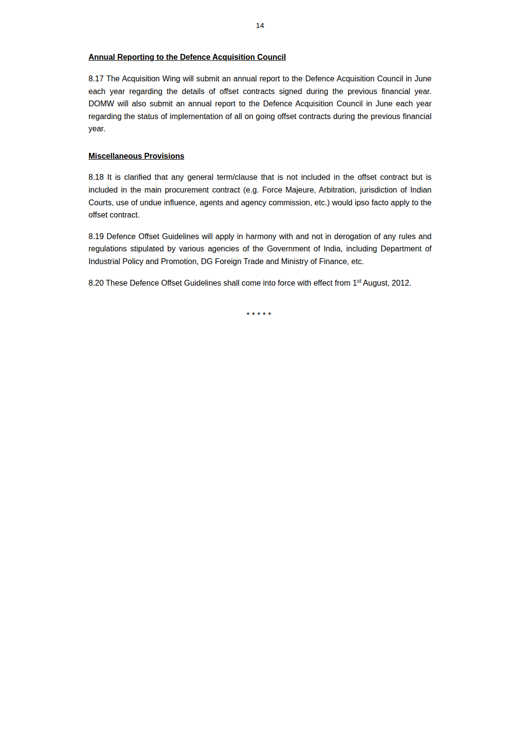14
Annual Reporting to the Defence Acquisition Council
8.17 The Acquisition Wing will submit an annual report to the Defence Acquisition Council in June each year regarding the details of offset contracts signed during the previous financial year. DOMW will also submit an annual report to the Defence Acquisition Council in June each year regarding the status of implementation of all on going offset contracts during the previous financial year.
Miscellaneous Provisions
8.18 It is clarified that any general term/clause that is not included in the offset contract but is included in the main procurement contract (e.g. Force Majeure, Arbitration, jurisdiction of Indian Courts, use of undue influence, agents and agency commission, etc.) would ipso facto apply to the offset contract.
8.19 Defence Offset Guidelines will apply in harmony with and not in derogation of any rules and regulations stipulated by various agencies of the Government of India, including Department of Industrial Policy and Promotion, DG Foreign Trade and Ministry of Finance, etc.
8.20 These Defence Offset Guidelines shall come into force with effect from 1st August, 2012.
*****